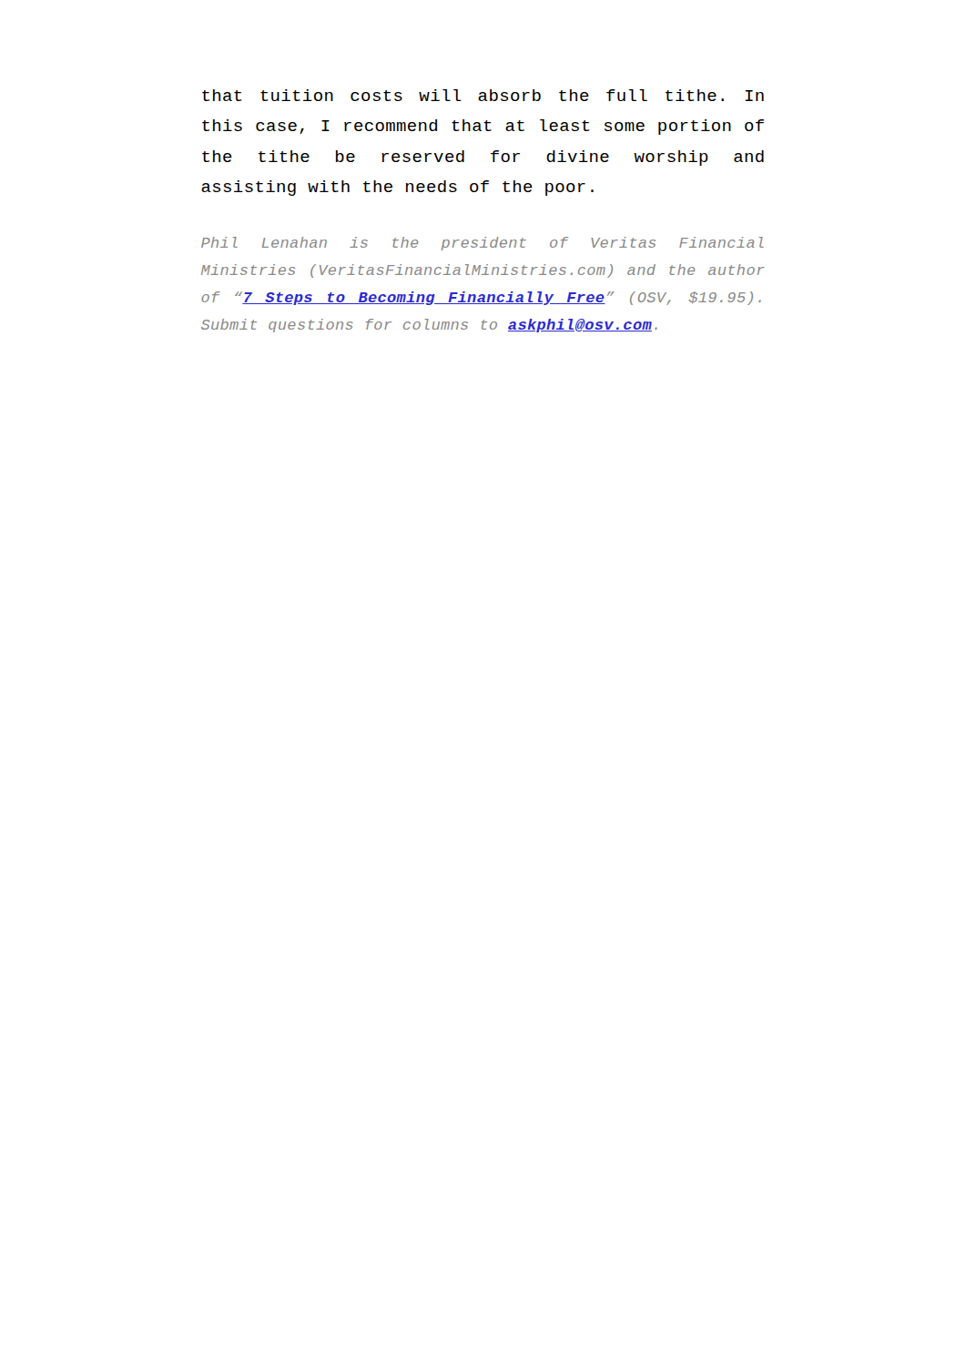that tuition costs will absorb the full tithe. In this case, I recommend that at least some portion of the tithe be reserved for divine worship and assisting with the needs of the poor.
Phil Lenahan is the president of Veritas Financial Ministries (VeritasFinancialMinistries.com) and the author of “7 Steps to Becoming Financially Free” (OSV, $19.95). Submit questions for columns to askphil@osv.com.